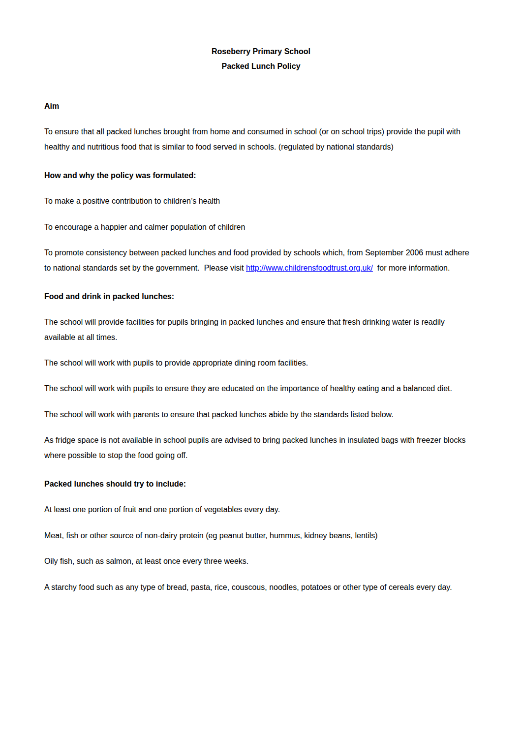Roseberry Primary School
Packed Lunch Policy
Aim
To ensure that all packed lunches brought from home and consumed in school (or on school trips) provide the pupil with healthy and nutritious food that is similar to food served in schools. (regulated by national standards)
How and why the policy was formulated:
To make a positive contribution to children’s health
To encourage a happier and calmer population of children
To promote consistency between packed lunches and food provided by schools which, from September 2006 must adhere to national standards set by the government. Please visit http://www.childrensfoodtrust.org.uk/ for more information.
Food and drink in packed lunches:
The school will provide facilities for pupils bringing in packed lunches and ensure that fresh drinking water is readily available at all times.
The school will work with pupils to provide appropriate dining room facilities.
The school will work with pupils to ensure they are educated on the importance of healthy eating and a balanced diet.
The school will work with parents to ensure that packed lunches abide by the standards listed below.
As fridge space is not available in school pupils are advised to bring packed lunches in insulated bags with freezer blocks where possible to stop the food going off.
Packed lunches should try to include:
At least one portion of fruit and one portion of vegetables every day.
Meat, fish or other source of non-dairy protein (eg peanut butter, hummus, kidney beans, lentils)
Oily fish, such as salmon, at least once every three weeks.
A starchy food such as any type of bread, pasta, rice, couscous, noodles, potatoes or other type of cereals every day.